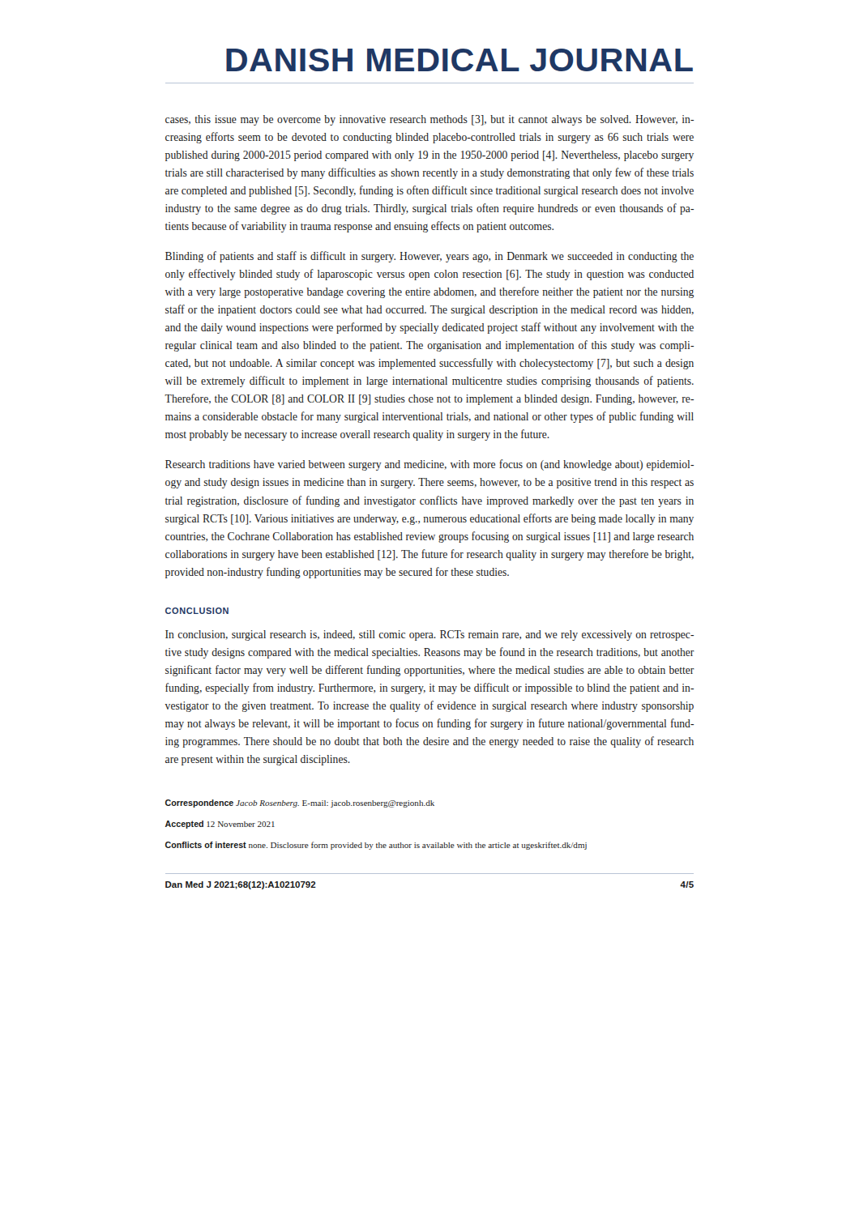DANISH MEDICAL JOURNAL
cases, this issue may be overcome by innovative research methods [3], but it cannot always be solved. However, increasing efforts seem to be devoted to conducting blinded placebo-controlled trials in surgery as 66 such trials were published during 2000-2015 period compared with only 19 in the 1950-2000 period [4]. Nevertheless, placebo surgery trials are still characterised by many difficulties as shown recently in a study demonstrating that only few of these trials are completed and published [5]. Secondly, funding is often difficult since traditional surgical research does not involve industry to the same degree as do drug trials. Thirdly, surgical trials often require hundreds or even thousands of patients because of variability in trauma response and ensuing effects on patient outcomes.
Blinding of patients and staff is difficult in surgery. However, years ago, in Denmark we succeeded in conducting the only effectively blinded study of laparoscopic versus open colon resection [6]. The study in question was conducted with a very large postoperative bandage covering the entire abdomen, and therefore neither the patient nor the nursing staff or the inpatient doctors could see what had occurred. The surgical description in the medical record was hidden, and the daily wound inspections were performed by specially dedicated project staff without any involvement with the regular clinical team and also blinded to the patient. The organisation and implementation of this study was complicated, but not undoable. A similar concept was implemented successfully with cholecystectomy [7], but such a design will be extremely difficult to implement in large international multicentre studies comprising thousands of patients. Therefore, the COLOR [8] and COLOR II [9] studies chose not to implement a blinded design. Funding, however, remains a considerable obstacle for many surgical interventional trials, and national or other types of public funding will most probably be necessary to increase overall research quality in surgery in the future.
Research traditions have varied between surgery and medicine, with more focus on (and knowledge about) epidemiology and study design issues in medicine than in surgery. There seems, however, to be a positive trend in this respect as trial registration, disclosure of funding and investigator conflicts have improved markedly over the past ten years in surgical RCTs [10]. Various initiatives are underway, e.g., numerous educational efforts are being made locally in many countries, the Cochrane Collaboration has established review groups focusing on surgical issues [11] and large research collaborations in surgery have been established [12]. The future for research quality in surgery may therefore be bright, provided non-industry funding opportunities may be secured for these studies.
Conclusion
In conclusion, surgical research is, indeed, still comic opera. RCTs remain rare, and we rely excessively on retrospective study designs compared with the medical specialties. Reasons may be found in the research traditions, but another significant factor may very well be different funding opportunities, where the medical studies are able to obtain better funding, especially from industry. Furthermore, in surgery, it may be difficult or impossible to blind the patient and investigator to the given treatment. To increase the quality of evidence in surgical research where industry sponsorship may not always be relevant, it will be important to focus on funding for surgery in future national/governmental funding programmes. There should be no doubt that both the desire and the energy needed to raise the quality of research are present within the surgical disciplines.
Correspondence Jacob Rosenberg. E-mail: jacob.rosenberg@regionh.dk
Accepted 12 November 2021
Conflicts of interest none. Disclosure form provided by the author is available with the article at ugeskriftet.dk/dmj
Dan Med J 2021;68(12):A10210792
4/5